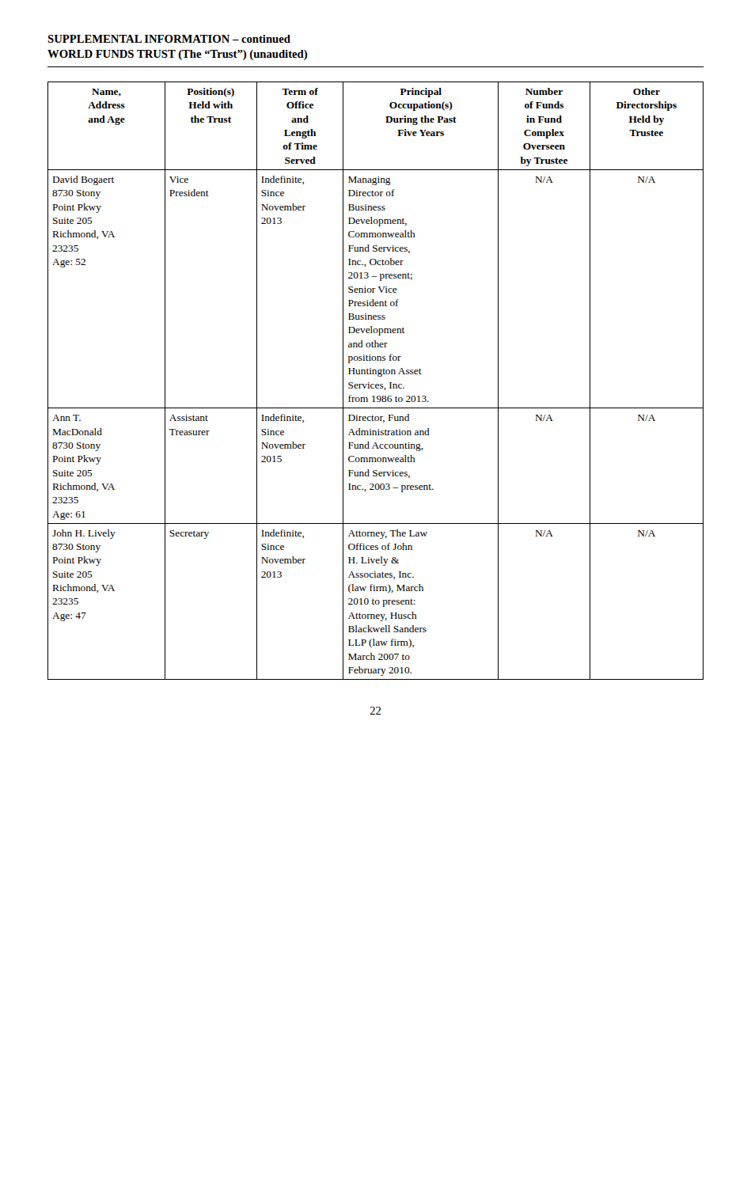SUPPLEMENTAL INFORMATION – continued
WORLD FUNDS TRUST (The “Trust”) (unaudited)
| Name, Address and Age | Position(s) Held with the Trust | Term of Office and Length of Time Served | Principal Occupation(s) During the Past Five Years | Number of Funds in Fund Complex Overseen by Trustee | Other Directorships Held by Trustee |
| --- | --- | --- | --- | --- | --- |
| David Bogaert 8730 Stony Point Pkwy Suite 205 Richmond, VA 23235 Age: 52 | Vice President | Indefinite, Since November 2013 | Managing Director of Business Development, Commonwealth Fund Services, Inc., October 2013 – present; Senior Vice President of Business Development and other positions for Huntington Asset Services, Inc. from 1986 to 2013. | N/A | N/A |
| Ann T. MacDonald 8730 Stony Point Pkwy Suite 205 Richmond, VA 23235 Age: 61 | Assistant Treasurer | Indefinite, Since November 2015 | Director, Fund Administration and Fund Accounting, Commonwealth Fund Services, Inc., 2003 – present. | N/A | N/A |
| John H. Lively 8730 Stony Point Pkwy Suite 205 Richmond, VA 23235 Age: 47 | Secretary | Indefinite, Since November 2013 | Attorney, The Law Offices of John H. Lively & Associates, Inc. (law firm), March 2010 to present: Attorney, Husch Blackwell Sanders LLP (law firm), March 2007 to February 2010. | N/A | N/A |
22